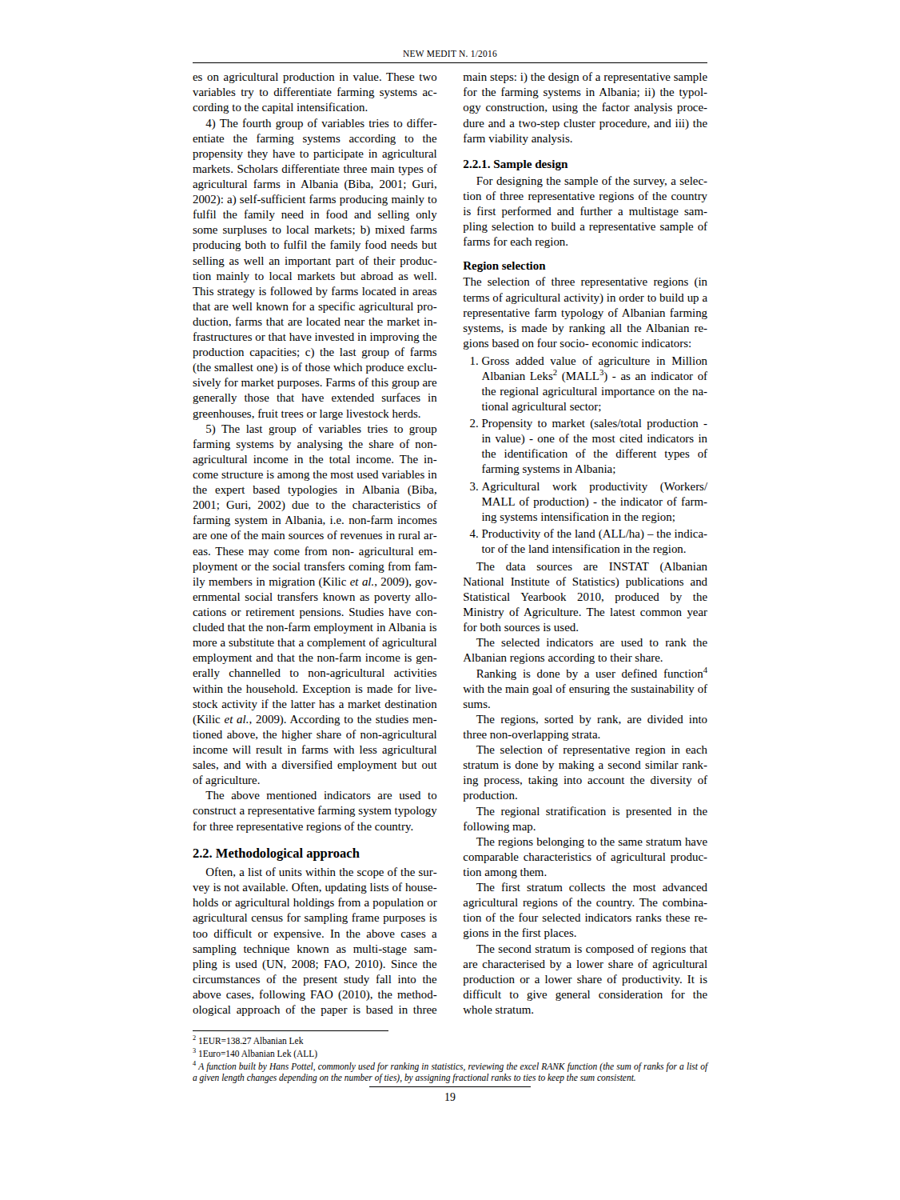NEW MEDIT N. 1/2016
es on agricultural production in value. These two variables try to differentiate farming systems according to the capital intensification.
4) The fourth group of variables tries to differentiate the farming systems according to the propensity they have to participate in agricultural markets. Scholars differentiate three main types of agricultural farms in Albania (Biba, 2001; Guri, 2002): a) self-sufficient farms producing mainly to fulfil the family need in food and selling only some surpluses to local markets; b) mixed farms producing both to fulfil the family food needs but selling as well an important part of their production mainly to local markets but abroad as well. This strategy is followed by farms located in areas that are well known for a specific agricultural production, farms that are located near the market infrastructures or that have invested in improving the production capacities; c) the last group of farms (the smallest one) is of those which produce exclusively for market purposes. Farms of this group are generally those that have extended surfaces in greenhouses, fruit trees or large livestock herds.
5) The last group of variables tries to group farming systems by analysing the share of non-agricultural income in the total income. The income structure is among the most used variables in the expert based typologies in Albania (Biba, 2001; Guri, 2002) due to the characteristics of farming system in Albania, i.e. non-farm incomes are one of the main sources of revenues in rural areas. These may come from non- agricultural employment or the social transfers coming from family members in migration (Kilic et al., 2009), governmental social transfers known as poverty allocations or retirement pensions. Studies have concluded that the non-farm employment in Albania is more a substitute that a complement of agricultural employment and that the non-farm income is generally channelled to non-agricultural activities within the household. Exception is made for livestock activity if the latter has a market destination (Kilic et al., 2009). According to the studies mentioned above, the higher share of non-agricultural income will result in farms with less agricultural sales, and with a diversified employment but out of agriculture.
The above mentioned indicators are used to construct a representative farming system typology for three representative regions of the country.
2.2. Methodological approach
Often, a list of units within the scope of the survey is not available. Often, updating lists of households or agricultural holdings from a population or agricultural census for sampling frame purposes is too difficult or expensive. In the above cases a sampling technique known as multi-stage sampling is used (UN, 2008; FAO, 2010). Since the circumstances of the present study fall into the above cases, following FAO (2010), the methodological approach of the paper is based in three main steps: i) the design of a representative sample for the farming systems in Albania; ii) the typology construction, using the factor analysis procedure and a two-step cluster procedure, and iii) the farm viability analysis.
2.2.1. Sample design
For designing the sample of the survey, a selection of three representative regions of the country is first performed and further a multistage sampling selection to build a representative sample of farms for each region.
Region selection
The selection of three representative regions (in terms of agricultural activity) in order to build up a representative farm typology of Albanian farming systems, is made by ranking all the Albanian regions based on four socio- economic indicators:
Gross added value of agriculture in Million Albanian Leks2 (MALL3) - as an indicator of the regional agricultural importance on the national agricultural sector;
Propensity to market (sales/total production - in value) - one of the most cited indicators in the identification of the different types of farming systems in Albania;
Agricultural work productivity (Workers/ MALL of production) - the indicator of farming systems intensification in the region;
Productivity of the land (ALL/ha) – the indicator of the land intensification in the region.
The data sources are INSTAT (Albanian National Institute of Statistics) publications and Statistical Yearbook 2010, produced by the Ministry of Agriculture. The latest common year for both sources is used.
The selected indicators are used to rank the Albanian regions according to their share.
Ranking is done by a user defined function4 with the main goal of ensuring the sustainability of sums.
The regions, sorted by rank, are divided into three non-overlapping strata.
The selection of representative region in each stratum is done by making a second similar ranking process, taking into account the diversity of production.
The regional stratification is presented in the following map.
The regions belonging to the same stratum have comparable characteristics of agricultural production among them.
The first stratum collects the most advanced agricultural regions of the country. The combination of the four selected indicators ranks these regions in the first places.
The second stratum is composed of regions that are characterised by a lower share of agricultural production or a lower share of productivity. It is difficult to give general consideration for the whole stratum.
2 1EUR=138.27 Albanian Lek
3 1Euro=140 Albanian Lek (ALL)
4 A function built by Hans Pottel, commonly used for ranking in statistics, reviewing the excel RANK function (the sum of ranks for a list of a given length changes depending on the number of ties), by assigning fractional ranks to ties to keep the sum consistent.
19